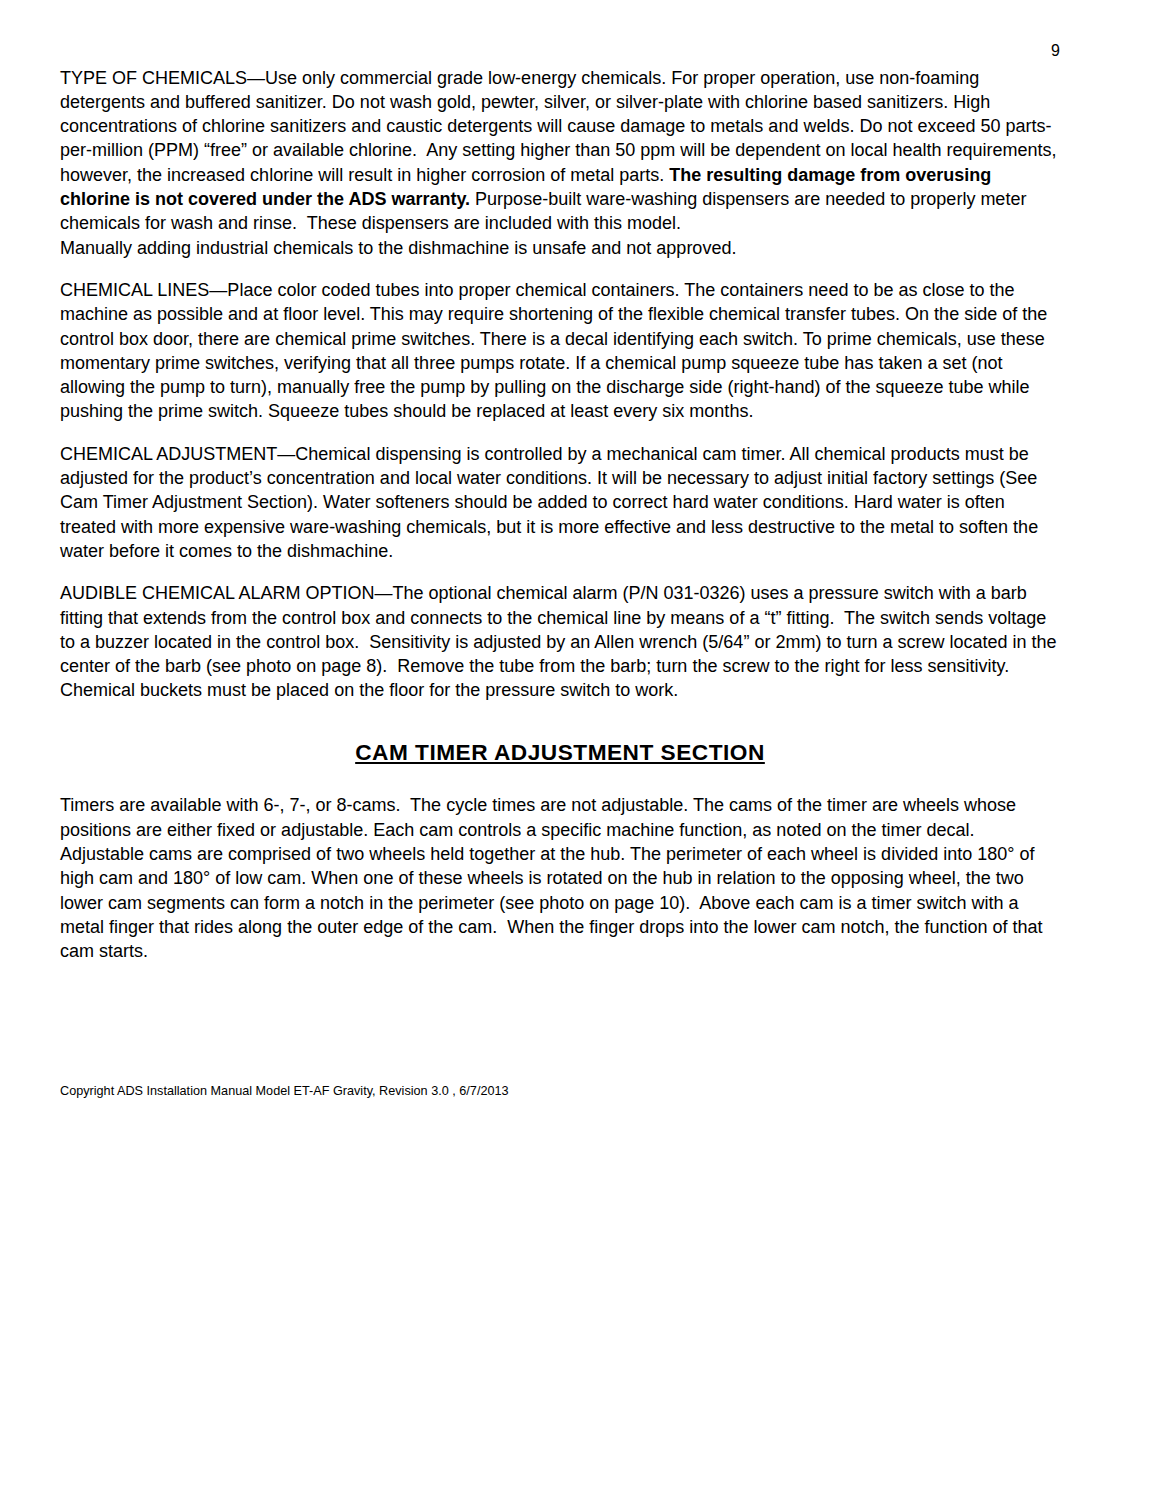9
TYPE OF CHEMICALS—Use only commercial grade low-energy chemicals. For proper operation, use non-foaming detergents and buffered sanitizer. Do not wash gold, pewter, silver, or silver-plate with chlorine based sanitizers. High concentrations of chlorine sanitizers and caustic detergents will cause damage to metals and welds. Do not exceed 50 parts-per-million (PPM) “free” or available chlorine. Any setting higher than 50 ppm will be dependent on local health requirements, however, the increased chlorine will result in higher corrosion of metal parts. The resulting damage from overusing chlorine is not covered under the ADS warranty. Purpose-built ware-washing dispensers are needed to properly meter chemicals for wash and rinse. These dispensers are included with this model.
Manually adding industrial chemicals to the dishmachine is unsafe and not approved.
CHEMICAL LINES—Place color coded tubes into proper chemical containers. The containers need to be as close to the machine as possible and at floor level. This may require shortening of the flexible chemical transfer tubes. On the side of the control box door, there are chemical prime switches. There is a decal identifying each switch. To prime chemicals, use these momentary prime switches, verifying that all three pumps rotate. If a chemical pump squeeze tube has taken a set (not allowing the pump to turn), manually free the pump by pulling on the discharge side (right-hand) of the squeeze tube while pushing the prime switch. Squeeze tubes should be replaced at least every six months.
CHEMICAL ADJUSTMENT—Chemical dispensing is controlled by a mechanical cam timer. All chemical products must be adjusted for the product’s concentration and local water conditions. It will be necessary to adjust initial factory settings (See Cam Timer Adjustment Section). Water softeners should be added to correct hard water conditions. Hard water is often treated with more expensive ware-washing chemicals, but it is more effective and less destructive to the metal to soften the water before it comes to the dishmachine.
AUDIBLE CHEMICAL ALARM OPTION—The optional chemical alarm (P/N 031-0326) uses a pressure switch with a barb fitting that extends from the control box and connects to the chemical line by means of a “t” fitting. The switch sends voltage to a buzzer located in the control box. Sensitivity is adjusted by an Allen wrench (5/64” or 2mm) to turn a screw located in the center of the barb (see photo on page 8). Remove the tube from the barb; turn the screw to the right for less sensitivity. Chemical buckets must be placed on the floor for the pressure switch to work.
CAM TIMER ADJUSTMENT SECTION
Timers are available with 6-, 7-, or 8-cams. The cycle times are not adjustable. The cams of the timer are wheels whose positions are either fixed or adjustable. Each cam controls a specific machine function, as noted on the timer decal. Adjustable cams are comprised of two wheels held together at the hub. The perimeter of each wheel is divided into 180° of high cam and 180° of low cam. When one of these wheels is rotated on the hub in relation to the opposing wheel, the two lower cam segments can form a notch in the perimeter (see photo on page 10). Above each cam is a timer switch with a metal finger that rides along the outer edge of the cam. When the finger drops into the lower cam notch, the function of that cam starts.
Copyright ADS Installation Manual Model ET-AF Gravity, Revision 3.0 , 6/7/2013